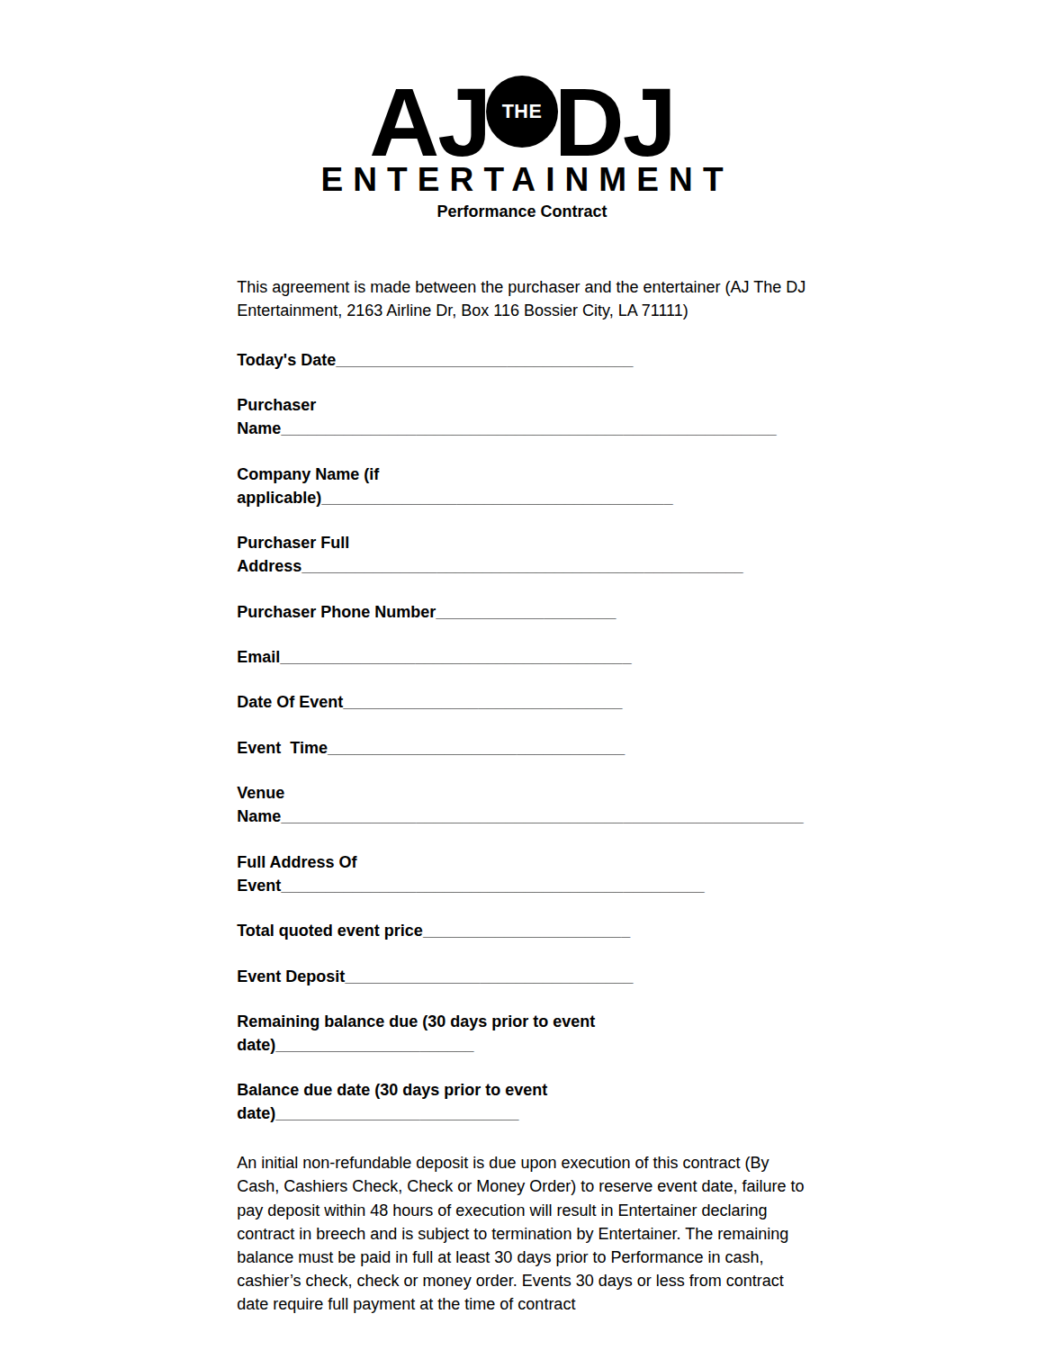AJ THEDJ
ENTERTAINMENT
Performance Contract
This agreement is made between the purchaser and the entertainer (AJ The DJ Entertainment, 2163 Airline Dr, Box 116 Bossier City, LA 71111)
Today's Date_________________________________
Purchaser Name_______________________________________________________
Company Name (if applicable)_______________________________________
Purchaser Full Address_________________________________________________
Purchaser Phone Number____________________
Email_______________________________________
Date Of Event_______________________________
Event Time_________________________________
Venue Name__________________________________________________________
Full Address Of Event_______________________________________________
Total quoted event price_______________________
Event Deposit________________________________
Remaining balance due (30 days prior to event date)______________________
Balance due date (30 days prior to event date)___________________________
An initial non-refundable deposit is due upon execution of this contract (By Cash, Cashiers Check, Check or Money Order) to reserve event date, failure to pay deposit within 48 hours of execution will result in Entertainer declaring contract in breech and is subject to termination by Entertainer. The remaining balance must be paid in full at least 30 days prior to Performance in cash, cashier’s check, check or money order. Events 30 days or less from contract date require full payment at the time of contract